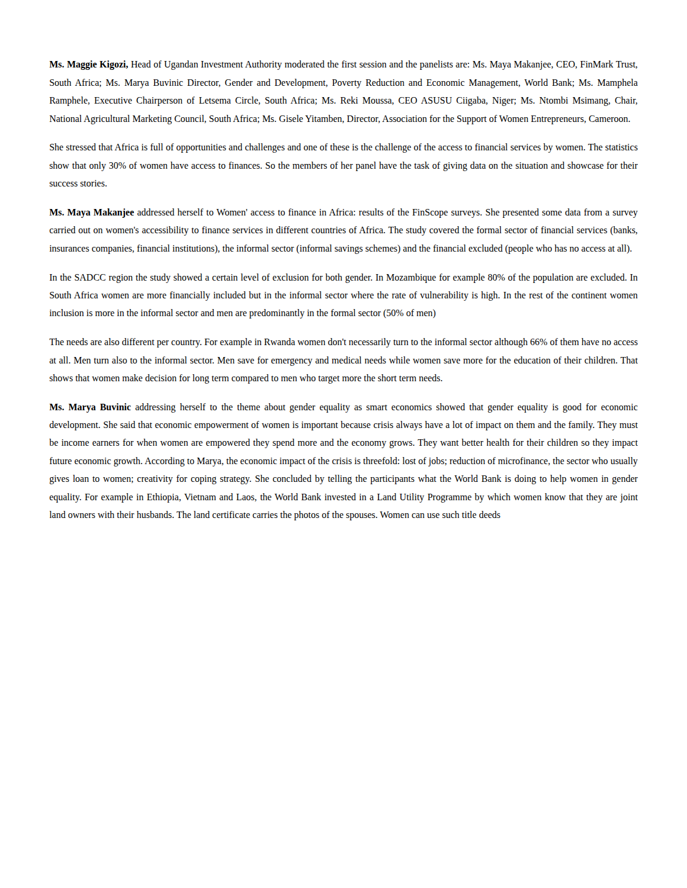Ms. Maggie Kigozi, Head of Ugandan Investment Authority moderated the first session and the panelists are: Ms. Maya Makanjee, CEO, FinMark Trust, South Africa; Ms. Marya Buvinic Director, Gender and Development, Poverty Reduction and Economic Management, World Bank; Ms. Mamphela Ramphele, Executive Chairperson of Letsema Circle, South Africa; Ms. Reki Moussa, CEO ASUSU Ciigaba, Niger; Ms. Ntombi Msimang, Chair, National Agricultural Marketing Council, South Africa; Ms. Gisele Yitamben, Director, Association for the Support of Women Entrepreneurs, Cameroon.
She stressed that Africa is full of opportunities and challenges and one of these is the challenge of the access to financial services by women. The statistics show that only 30% of women have access to finances. So the members of her panel have the task of giving data on the situation and showcase for their success stories.
Ms. Maya Makanjee addressed herself to Women' access to finance in Africa: results of the FinScope surveys. She presented some data from a survey carried out on women's accessibility to finance services in different countries of Africa. The study covered the formal sector of financial services (banks, insurances companies, financial institutions), the informal sector (informal savings schemes) and the financial excluded (people who has no access at all).
In the SADCC region the study showed a certain level of exclusion for both gender. In Mozambique for example 80% of the population are excluded. In South Africa women are more financially included but in the informal sector where the rate of vulnerability is high. In the rest of the continent women inclusion is more in the informal sector and men are predominantly in the formal sector (50% of men)
The needs are also different per country. For example in Rwanda women don't necessarily turn to the informal sector although 66% of them have no access at all. Men turn also to the informal sector. Men save for emergency and medical needs while women save more for the education of their children. That shows that women make decision for long term compared to men who target more the short term needs.
Ms. Marya Buvinic addressing herself to the theme about gender equality as smart economics showed that gender equality is good for economic development. She said that economic empowerment of women is important because crisis always have a lot of impact on them and the family. They must be income earners for when women are empowered they spend more and the economy grows. They want better health for their children so they impact future economic growth. According to Marya, the economic impact of the crisis is threefold: lost of jobs; reduction of microfinance, the sector who usually gives loan to women; creativity for coping strategy. She concluded by telling the participants what the World Bank is doing to help women in gender equality. For example in Ethiopia, Vietnam and Laos, the World Bank invested in a Land Utility Programme by which women know that they are joint land owners with their husbands. The land certificate carries the photos of the spouses. Women can use such title deeds